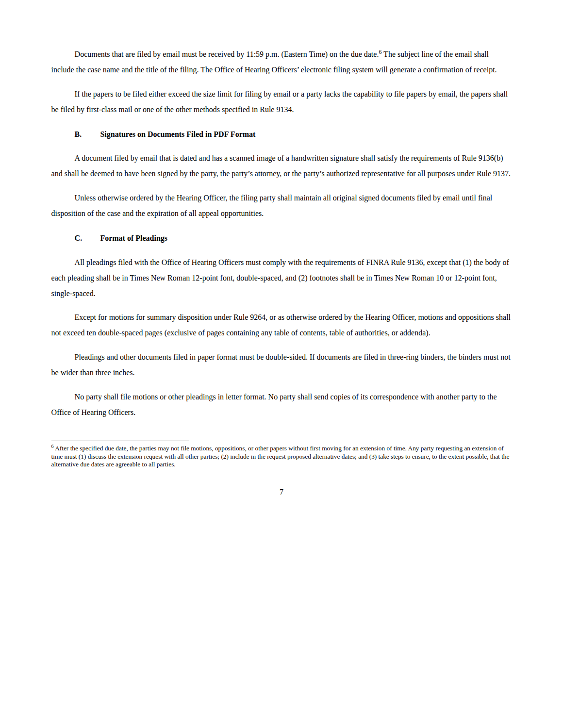Documents that are filed by email must be received by 11:59 p.m. (Eastern Time) on the due date.6 The subject line of the email shall include the case name and the title of the filing. The Office of Hearing Officers’ electronic filing system will generate a confirmation of receipt.
If the papers to be filed either exceed the size limit for filing by email or a party lacks the capability to file papers by email, the papers shall be filed by first-class mail or one of the other methods specified in Rule 9134.
B. Signatures on Documents Filed in PDF Format
A document filed by email that is dated and has a scanned image of a handwritten signature shall satisfy the requirements of Rule 9136(b) and shall be deemed to have been signed by the party, the party’s attorney, or the party’s authorized representative for all purposes under Rule 9137.
Unless otherwise ordered by the Hearing Officer, the filing party shall maintain all original signed documents filed by email until final disposition of the case and the expiration of all appeal opportunities.
C. Format of Pleadings
All pleadings filed with the Office of Hearing Officers must comply with the requirements of FINRA Rule 9136, except that (1) the body of each pleading shall be in Times New Roman 12-point font, double-spaced, and (2) footnotes shall be in Times New Roman 10 or 12-point font, single-spaced.
Except for motions for summary disposition under Rule 9264, or as otherwise ordered by the Hearing Officer, motions and oppositions shall not exceed ten double-spaced pages (exclusive of pages containing any table of contents, table of authorities, or addenda).
Pleadings and other documents filed in paper format must be double-sided. If documents are filed in three-ring binders, the binders must not be wider than three inches.
No party shall file motions or other pleadings in letter format. No party shall send copies of its correspondence with another party to the Office of Hearing Officers.
6 After the specified due date, the parties may not file motions, oppositions, or other papers without first moving for an extension of time. Any party requesting an extension of time must (1) discuss the extension request with all other parties; (2) include in the request proposed alternative dates; and (3) take steps to ensure, to the extent possible, that the alternative due dates are agreeable to all parties.
7